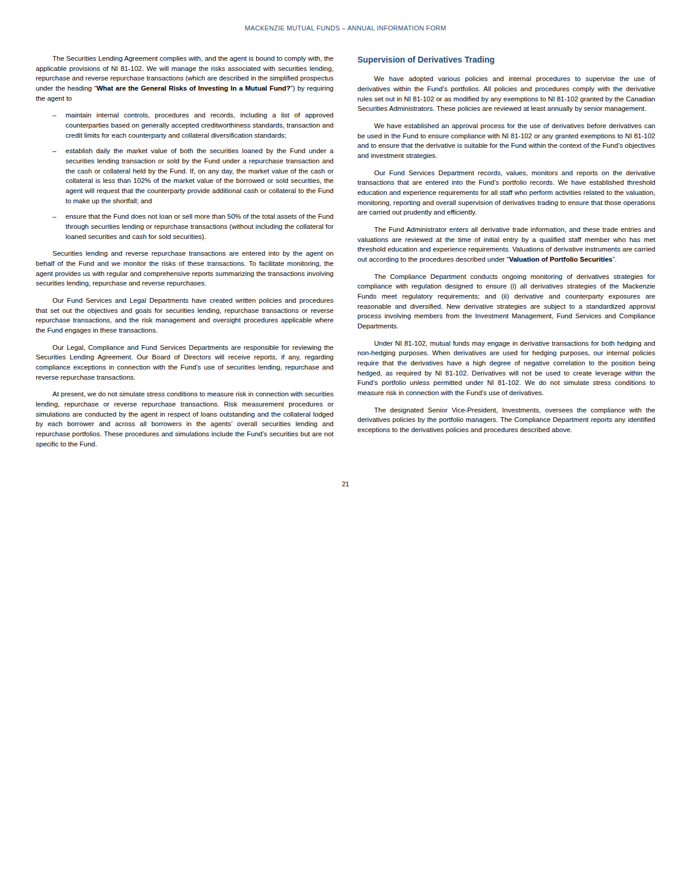MACKENZIE MUTUAL FUNDS – ANNUAL INFORMATION FORM
The Securities Lending Agreement complies with, and the agent is bound to comply with, the applicable provisions of NI 81-102. We will manage the risks associated with securities lending, repurchase and reverse repurchase transactions (which are described in the simplified prospectus under the heading “What are the General Risks of Investing In a Mutual Fund?”) by requiring the agent to
maintain internal controls, procedures and records, including a list of approved counterparties based on generally accepted creditworthiness standards, transaction and credit limits for each counterparty and collateral diversification standards;
establish daily the market value of both the securities loaned by the Fund under a securities lending transaction or sold by the Fund under a repurchase transaction and the cash or collateral held by the Fund. If, on any day, the market value of the cash or collateral is less than 102% of the market value of the borrowed or sold securities, the agent will request that the counterparty provide additional cash or collateral to the Fund to make up the shortfall; and
ensure that the Fund does not loan or sell more than 50% of the total assets of the Fund through securities lending or repurchase transactions (without including the collateral for loaned securities and cash for sold securities).
Securities lending and reverse repurchase transactions are entered into by the agent on behalf of the Fund and we monitor the risks of these transactions. To facilitate monitoring, the agent provides us with regular and comprehensive reports summarizing the transactions involving securities lending, repurchase and reverse repurchases.
Our Fund Services and Legal Departments have created written policies and procedures that set out the objectives and goals for securities lending, repurchase transactions or reverse repurchase transactions, and the risk management and oversight procedures applicable where the Fund engages in these transactions.
Our Legal, Compliance and Fund Services Departments are responsible for reviewing the Securities Lending Agreement. Our Board of Directors will receive reports, if any, regarding compliance exceptions in connection with the Fund’s use of securities lending, repurchase and reverse repurchase transactions.
At present, we do not simulate stress conditions to measure risk in connection with securities lending, repurchase or reverse repurchase transactions. Risk measurement procedures or simulations are conducted by the agent in respect of loans outstanding and the collateral lodged by each borrower and across all borrowers in the agents’ overall securities lending and repurchase portfolios. These procedures and simulations include the Fund’s securities but are not specific to the Fund.
Supervision of Derivatives Trading
We have adopted various policies and internal procedures to supervise the use of derivatives within the Fund’s portfolios. All policies and procedures comply with the derivative rules set out in NI 81-102 or as modified by any exemptions to NI 81-102 granted by the Canadian Securities Administrators. These policies are reviewed at least annually by senior management.
We have established an approval process for the use of derivatives before derivatives can be used in the Fund to ensure compliance with NI 81-102 or any granted exemptions to NI 81-102 and to ensure that the derivative is suitable for the Fund within the context of the Fund’s objectives and investment strategies.
Our Fund Services Department records, values, monitors and reports on the derivative transactions that are entered into the Fund’s portfolio records. We have established threshold education and experience requirements for all staff who perform activities related to the valuation, monitoring, reporting and overall supervision of derivatives trading to ensure that those operations are carried out prudently and efficiently.
The Fund Administrator enters all derivative trade information, and these trade entries and valuations are reviewed at the time of initial entry by a qualified staff member who has met threshold education and experience requirements. Valuations of derivative instruments are carried out according to the procedures described under “Valuation of Portfolio Securities”.
The Compliance Department conducts ongoing monitoring of derivatives strategies for compliance with regulation designed to ensure (i) all derivatives strategies of the Mackenzie Funds meet regulatory requirements; and (ii) derivative and counterparty exposures are reasonable and diversified. New derivative strategies are subject to a standardized approval process involving members from the Investment Management, Fund Services and Compliance Departments.
Under NI 81-102, mutual funds may engage in derivative transactions for both hedging and non-hedging purposes. When derivatives are used for hedging purposes, our internal policies require that the derivatives have a high degree of negative correlation to the position being hedged, as required by NI 81-102. Derivatives will not be used to create leverage within the Fund’s portfolio unless permitted under NI 81-102. We do not simulate stress conditions to measure risk in connection with the Fund’s use of derivatives.
The designated Senior Vice-President, Investments, oversees the compliance with the derivatives policies by the portfolio managers. The Compliance Department reports any identified exceptions to the derivatives policies and procedures described above.
21